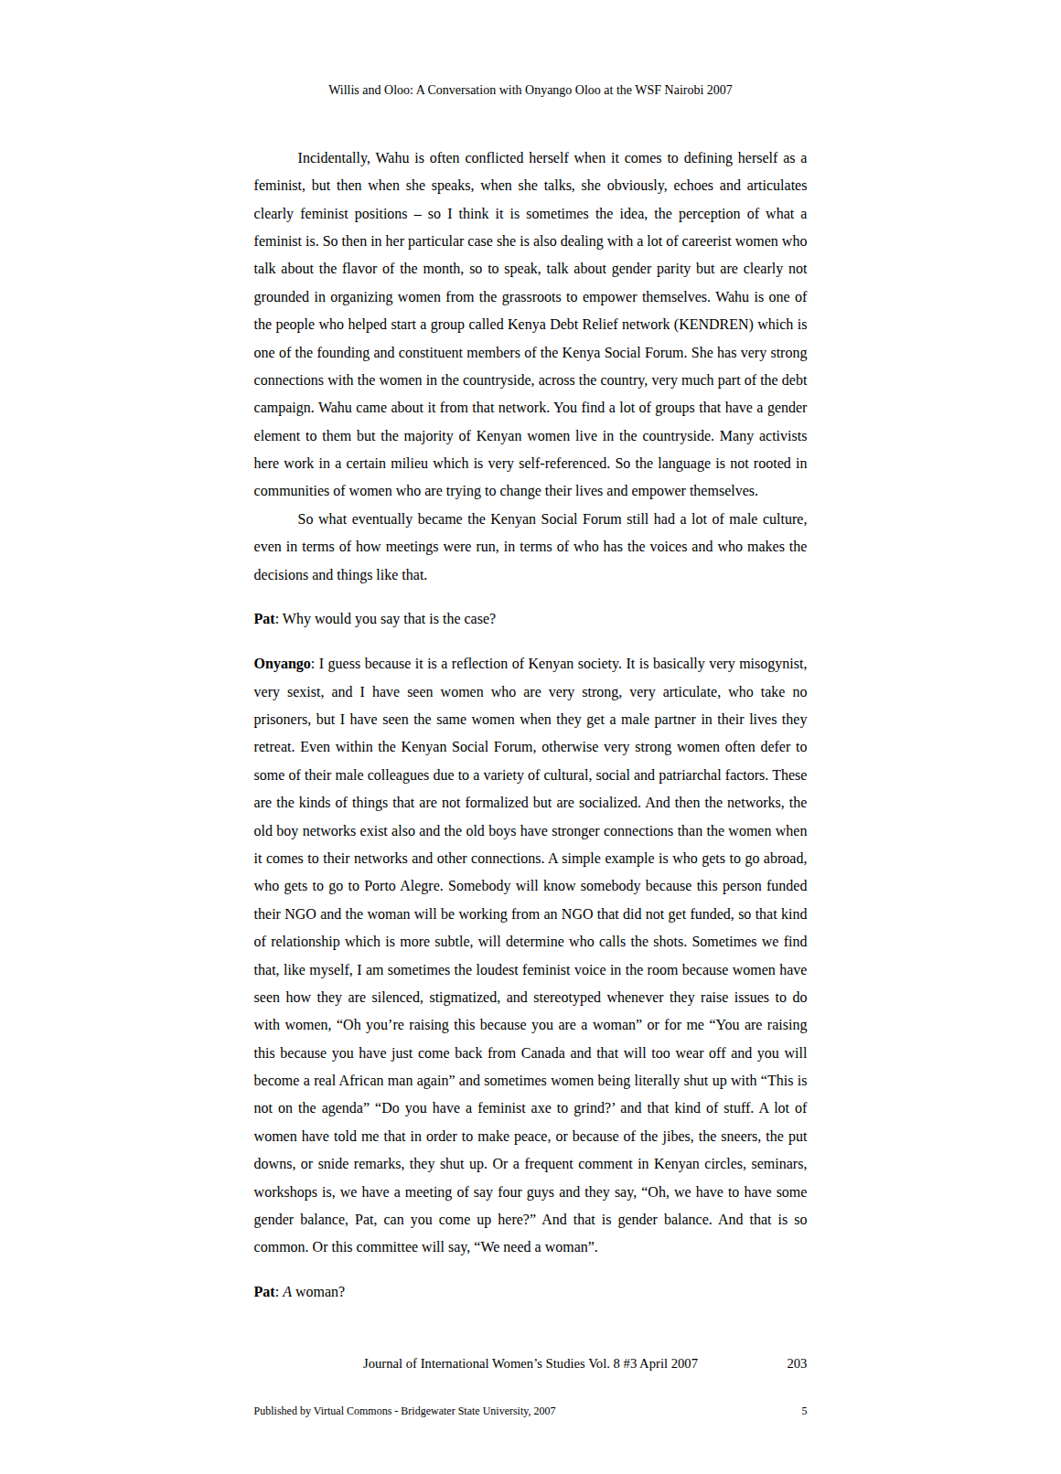Willis and Oloo: A Conversation with Onyango Oloo at the WSF Nairobi 2007
Incidentally, Wahu is often conflicted herself when it comes to defining herself as a feminist, but then when she speaks, when she talks, she obviously, echoes and articulates clearly feminist positions – so I think it is sometimes the idea, the perception of what a feminist is. So then in her particular case she is also dealing with a lot of careerist women who talk about the flavor of the month, so to speak, talk about gender parity but are clearly not grounded in organizing women from the grassroots to empower themselves. Wahu is one of the people who helped start a group called Kenya Debt Relief network (KENDREN) which is one of the founding and constituent members of the Kenya Social Forum. She has very strong connections with the women in the countryside, across the country, very much part of the debt campaign. Wahu came about it from that network. You find a lot of groups that have a gender element to them but the majority of Kenyan women live in the countryside. Many activists here work in a certain milieu which is very self-referenced. So the language is not rooted in communities of women who are trying to change their lives and empower themselves.
So what eventually became the Kenyan Social Forum still had a lot of male culture, even in terms of how meetings were run, in terms of who has the voices and who makes the decisions and things like that.
Pat: Why would you say that is the case?
Onyango: I guess because it is a reflection of Kenyan society. It is basically very misogynist, very sexist, and I have seen women who are very strong, very articulate, who take no prisoners, but I have seen the same women when they get a male partner in their lives they retreat. Even within the Kenyan Social Forum, otherwise very strong women often defer to some of their male colleagues due to a variety of cultural, social and patriarchal factors. These are the kinds of things that are not formalized but are socialized. And then the networks, the old boy networks exist also and the old boys have stronger connections than the women when it comes to their networks and other connections. A simple example is who gets to go abroad, who gets to go to Porto Alegre. Somebody will know somebody because this person funded their NGO and the woman will be working from an NGO that did not get funded, so that kind of relationship which is more subtle, will determine who calls the shots. Sometimes we find that, like myself, I am sometimes the loudest feminist voice in the room because women have seen how they are silenced, stigmatized, and stereotyped whenever they raise issues to do with women, “Oh you’re raising this because you are a woman” or for me “You are raising this because you have just come back from Canada and that will too wear off and you will become a real African man again” and sometimes women being literally shut up with “This is not on the agenda” “Do you have a feminist axe to grind?’ and that kind of stuff. A lot of women have told me that in order to make peace, or because of the jibes, the sneers, the put downs, or snide remarks, they shut up. Or a frequent comment in Kenyan circles, seminars, workshops is, we have a meeting of say four guys and they say, “Oh, we have to have some gender balance, Pat, can you come up here?” And that is gender balance. And that is so common. Or this committee will say, “We need a woman”.
Pat: A woman?
Journal of International Women’s Studies Vol. 8 #3 April 2007 203
Published by Virtual Commons - Bridgewater State University, 2007
5